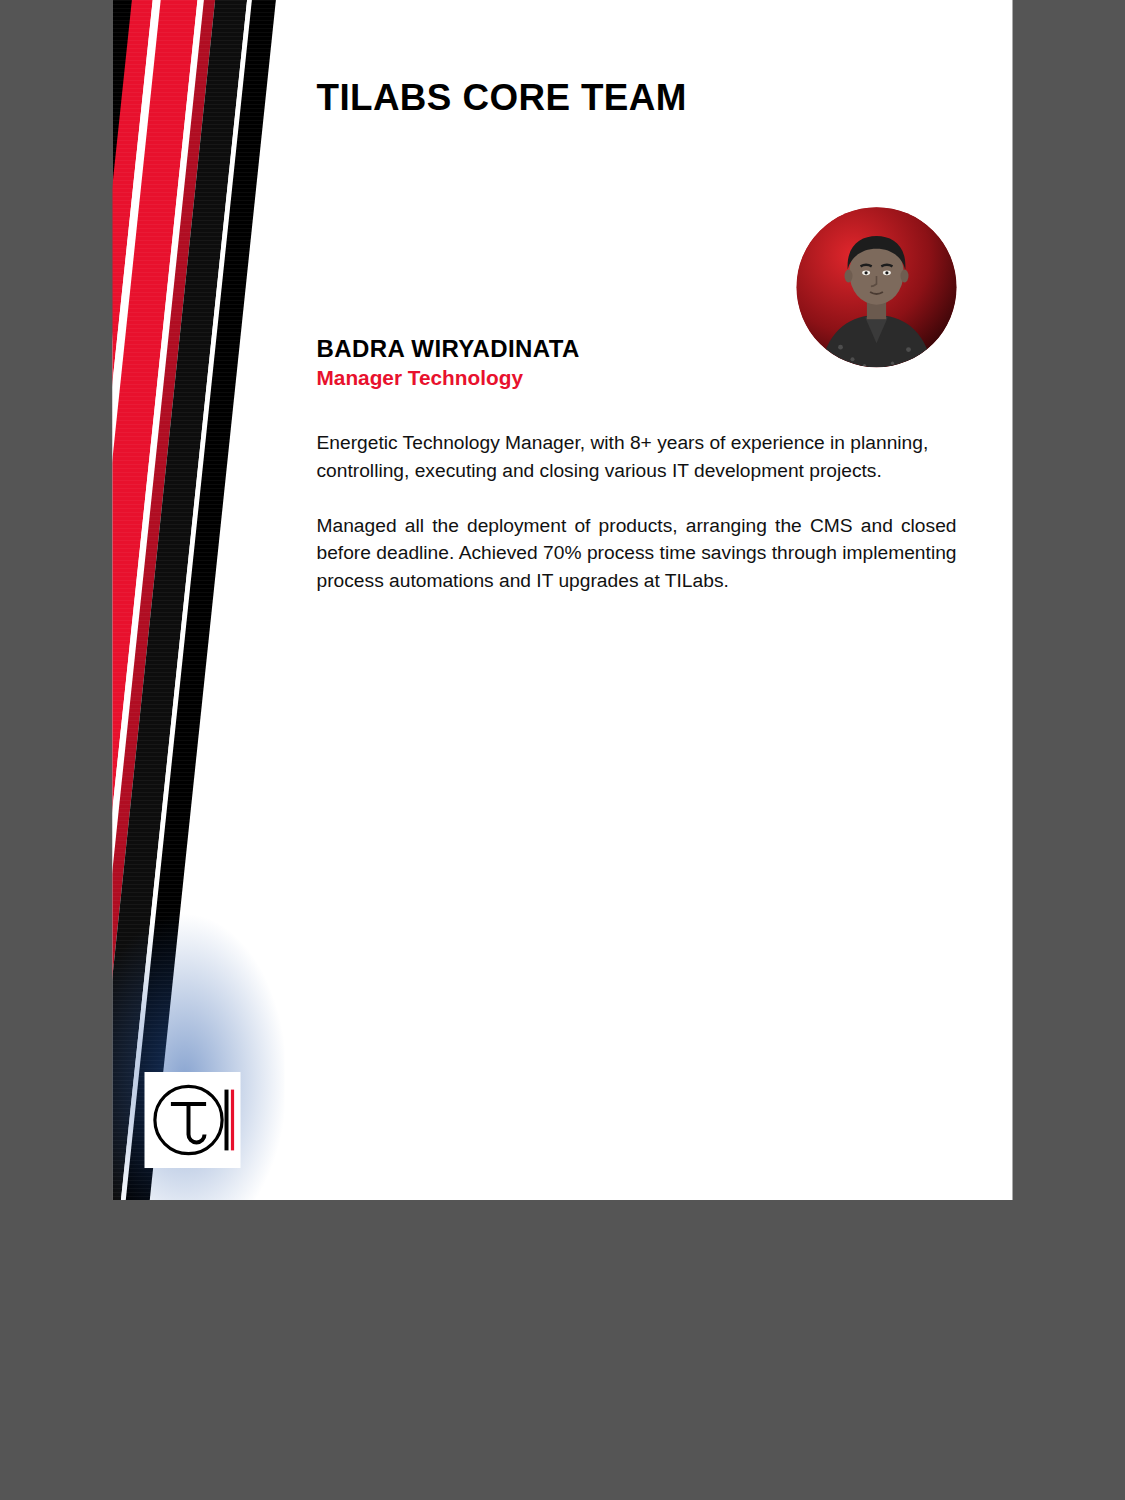TILabs CORE TEAM
Badra Wiryadinata
Manager Technology
Energetic Technology Manager, with 8+ years of experience in planning, controlling, executing and closing various IT development projects.
Managed all the deployment of products, arranging the CMS and closed before deadline. Achieved 70% process time savings through implementing process automations and IT upgrades at TILabs.